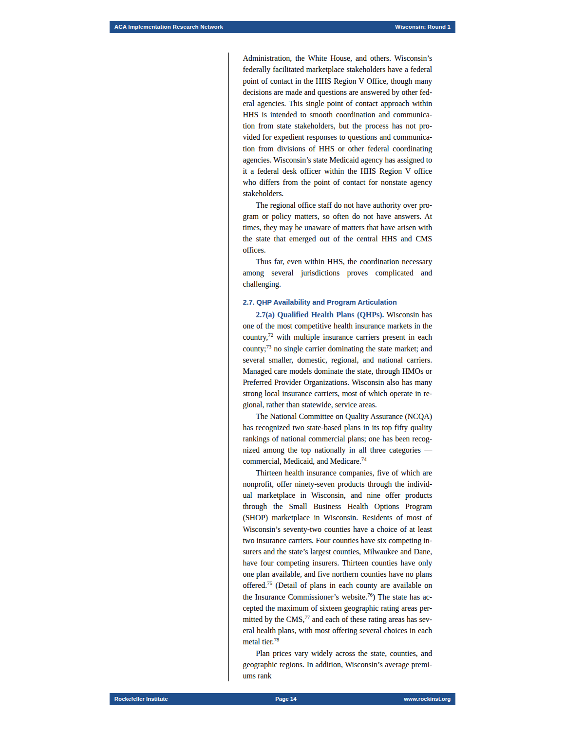ACA Implementation Research Network
Wisconsin: Round 1
Administration, the White House, and others. Wisconsin’s federally facilitated marketplace stakeholders have a federal point of contact in the HHS Region V Office, though many decisions are made and questions are answered by other federal agencies. This single point of contact approach within HHS is intended to smooth coordination and communication from state stakeholders, but the process has not provided for expedient responses to questions and communication from divisions of HHS or other federal coordinating agencies. Wisconsin’s state Medicaid agency has assigned to it a federal desk officer within the HHS Region V office who differs from the point of contact for nonstate agency stakeholders.
The regional office staff do not have authority over program or policy matters, so often do not have answers. At times, they may be unaware of matters that have arisen with the state that emerged out of the central HHS and CMS offices.
Thus far, even within HHS, the coordination necessary among several jurisdictions proves complicated and challenging.
2.7. QHP Availability and Program Articulation
2.7(a) Qualified Health Plans (QHPs). Wisconsin has one of the most competitive health insurance markets in the country,72 with multiple insurance carriers present in each county;73 no single carrier dominating the state market; and several smaller, domestic, regional, and national carriers. Managed care models dominate the state, through HMOs or Preferred Provider Organizations. Wisconsin also has many strong local insurance carriers, most of which operate in regional, rather than statewide, service areas.
The National Committee on Quality Assurance (NCQA) has recognized two state-based plans in its top fifty quality rankings of national commercial plans; one has been recognized among the top nationally in all three categories — commercial, Medicaid, and Medicare.74
Thirteen health insurance companies, five of which are nonprofit, offer ninety-seven products through the individual marketplace in Wisconsin, and nine offer products through the Small Business Health Options Program (SHOP) marketplace in Wisconsin. Residents of most of Wisconsin’s seventy-two counties have a choice of at least two insurance carriers. Four counties have six competing insurers and the state’s largest counties, Milwaukee and Dane, have four competing insurers. Thirteen counties have only one plan available, and five northern counties have no plans offered.75 (Detail of plans in each county are available on the Insurance Commissioner’s website.76) The state has accepted the maximum of sixteen geographic rating areas permitted by the CMS,77 and each of these rating areas has several health plans, with most offering several choices in each metal tier.78
Plan prices vary widely across the state, counties, and geographic regions. In addition, Wisconsin’s average premiums rank
Rockefeller Institute
Page 14
www.rockinst.org